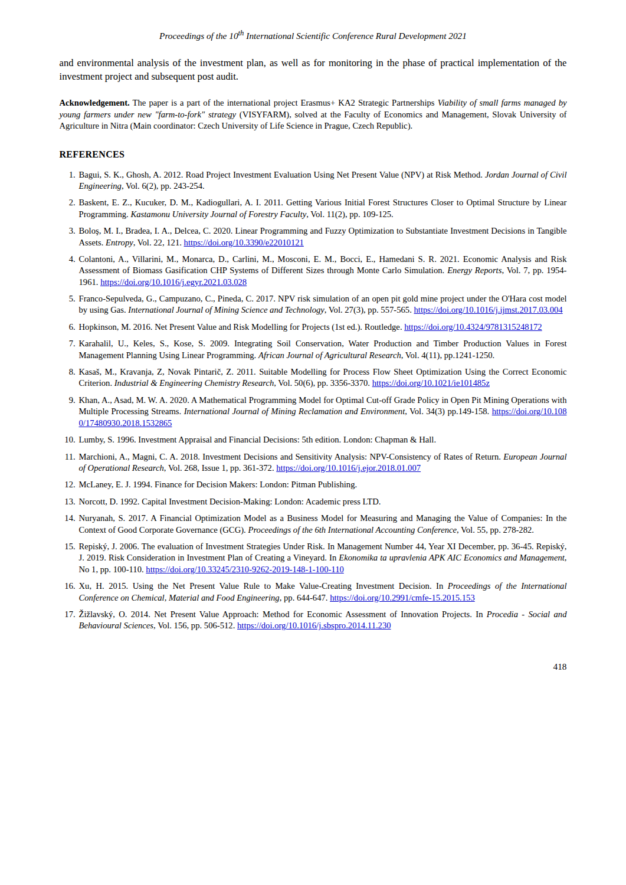Proceedings of the 10th International Scientific Conference Rural Development 2021
and environmental analysis of the investment plan, as well as for monitoring in the phase of practical implementation of the investment project and subsequent post audit.
Acknowledgement. The paper is a part of the international project Erasmus+ KA2 Strategic Partnerships Viability of small farms managed by young farmers under new "farm-to-fork" strategy (VISYFARM), solved at the Faculty of Economics and Management, Slovak University of Agriculture in Nitra (Main coordinator: Czech University of Life Science in Prague, Czech Republic).
REFERENCES
Bagui, S. K., Ghosh, A. 2012. Road Project Investment Evaluation Using Net Present Value (NPV) at Risk Method. Jordan Journal of Civil Engineering, Vol. 6(2), pp. 243-254.
Baskent, E. Z., Kucuker, D. M., Kadiogullari, A. I. 2011. Getting Various Initial Forest Structures Closer to Optimal Structure by Linear Programming. Kastamonu University Journal of Forestry Faculty, Vol. 11(2), pp. 109-125.
Boloş, M. I., Bradea, I. A., Delcea, C. 2020. Linear Programming and Fuzzy Optimization to Substantiate Investment Decisions in Tangible Assets. Entropy, Vol. 22, 121. https://doi.org/10.3390/e22010121
Colantoni, A., Villarini, M., Monarca, D., Carlini, M., Mosconi, E. M., Bocci, E., Hamedani S. R. 2021. Economic Analysis and Risk Assessment of Biomass Gasification CHP Systems of Different Sizes through Monte Carlo Simulation. Energy Reports, Vol. 7, pp. 1954-1961. https://doi.org/10.1016/j.egyr.2021.03.028
Franco-Sepulveda, G., Campuzano, C., Pineda, C. 2017. NPV risk simulation of an open pit gold mine project under the O'Hara cost model by using Gas. International Journal of Mining Science and Technology, Vol. 27(3), pp. 557-565. https://doi.org/10.1016/j.ijmst.2017.03.004
Hopkinson, M. 2016. Net Present Value and Risk Modelling for Projects (1st ed.). Routledge. https://doi.org/10.4324/9781315248172
Karahalil, U., Keles, S., Kose, S. 2009. Integrating Soil Conservation, Water Production and Timber Production Values in Forest Management Planning Using Linear Programming. African Journal of Agricultural Research, Vol. 4(11), pp.1241-1250.
Kasaš, M., Kravanja, Z, Novak Pintarič, Z. 2011. Suitable Modelling for Process Flow Sheet Optimization Using the Correct Economic Criterion. Industrial & Engineering Chemistry Research, Vol. 50(6), pp. 3356-3370. https://doi.org/10.1021/ie101485z
Khan, A., Asad, M. W. A. 2020. A Mathematical Programming Model for Optimal Cut-off Grade Policy in Open Pit Mining Operations with Multiple Processing Streams. International Journal of Mining Reclamation and Environment, Vol. 34(3) pp.149-158. https://doi.org/10.1080/17480930.2018.1532865
Lumby, S. 1996. Investment Appraisal and Financial Decisions: 5th edition. London: Chapman & Hall.
Marchioni, A., Magni, C. A. 2018. Investment Decisions and Sensitivity Analysis: NPV-Consistency of Rates of Return. European Journal of Operational Research, Vol. 268, Issue 1, pp. 361-372. https://doi.org/10.1016/j.ejor.2018.01.007
McLaney, E. J. 1994. Finance for Decision Makers: London: Pitman Publishing.
Norcott, D. 1992. Capital Investment Decision-Making: London: Academic press LTD.
Nuryanah, S. 2017. A Financial Optimization Model as a Business Model for Measuring and Managing the Value of Companies: In the Context of Good Corporate Governance (GCG). Proceedings of the 6th International Accounting Conference, Vol. 55, pp. 278-282.
Repiský, J. 2006. The evaluation of Investment Strategies Under Risk. In Management Number 44, Year XI December, pp. 36-45. Repiský, J. 2019. Risk Consideration in Investment Plan of Creating a Vineyard. In Ekonomika ta upravlenia APK AIC Economics and Management, No 1, pp. 100-110. https://doi.org/10.33245/2310-9262-2019-148-1-100-110
Xu, H. 2015. Using the Net Present Value Rule to Make Value-Creating Investment Decision. In Proceedings of the International Conference on Chemical, Material and Food Engineering, pp. 644-647. https://doi.org/10.2991/cmfe-15.2015.153
Žižlavský, O. 2014. Net Present Value Approach: Method for Economic Assessment of Innovation Projects. In Procedia - Social and Behavioural Sciences, Vol. 156, pp. 506-512. https://doi.org/10.1016/j.sbspro.2014.11.230
418